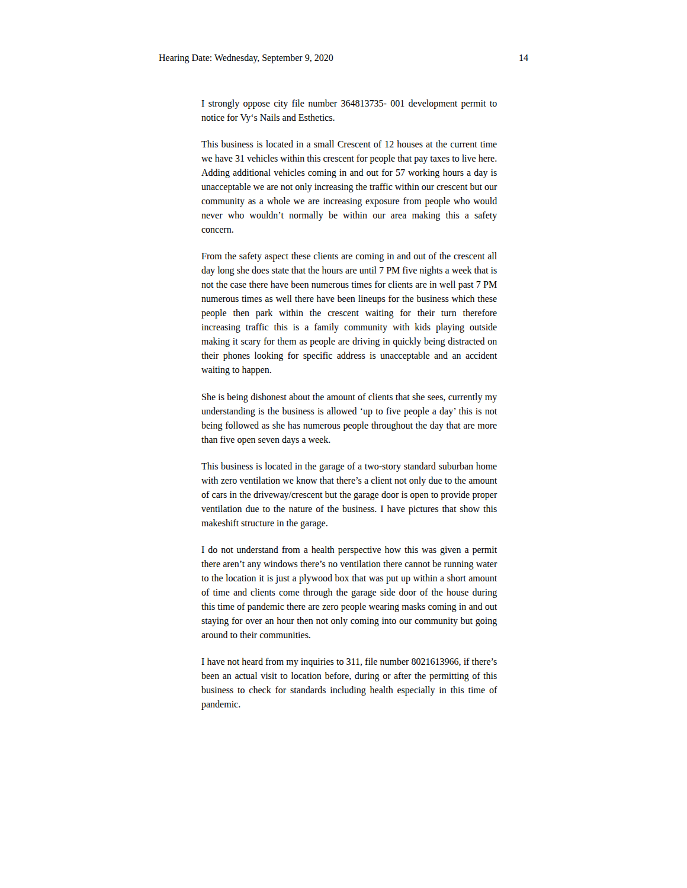Hearing Date: Wednesday, September 9, 2020 14
I strongly oppose city file number 364813735- 001 development permit to notice for Vy‘s Nails and Esthetics.
This business is located in a small Crescent of 12 houses at the current time we have 31 vehicles within this crescent for people that pay taxes to live here. Adding additional vehicles coming in and out for 57 working hours a day is unacceptable we are not only increasing the traffic within our crescent but our community as a whole we are increasing exposure from people who would never who wouldn’t normally be within our area making this a safety concern.
From the safety aspect these clients are coming in and out of the crescent all day long she does state that the hours are until 7 PM five nights a week that is not the case there have been numerous times for clients are in well past 7 PM numerous times as well there have been lineups for the business which these people then park within the crescent waiting for their turn therefore increasing traffic this is a family community with kids playing outside making it scary for them as people are driving in quickly being distracted on their phones looking for specific address is unacceptable and an accident waiting to happen.
She is being dishonest about the amount of clients that she sees, currently my understanding is the business is allowed ‘up to five people a day’ this is not being followed as she has numerous people throughout the day that are more than five open seven days a week.
This business is located in the garage of a two-story standard suburban home with zero ventilation we know that there’s a client not only due to the amount of cars in the driveway/crescent but the garage door is open to provide proper ventilation due to the nature of the business. I have pictures that show this makeshift structure in the garage.
I do not understand from a health perspective how this was given a permit there aren’t any windows there’s no ventilation there cannot be running water to the location it is just a plywood box that was put up within a short amount of time and clients come through the garage side door of the house during this time of pandemic there are zero people wearing masks coming in and out staying for over an hour then not only coming into our community but going around to their communities.
I have not heard from my inquiries to 311, file number 8021613966, if there’s been an actual visit to location before, during or after the permitting of this business to check for standards including health especially in this time of pandemic.